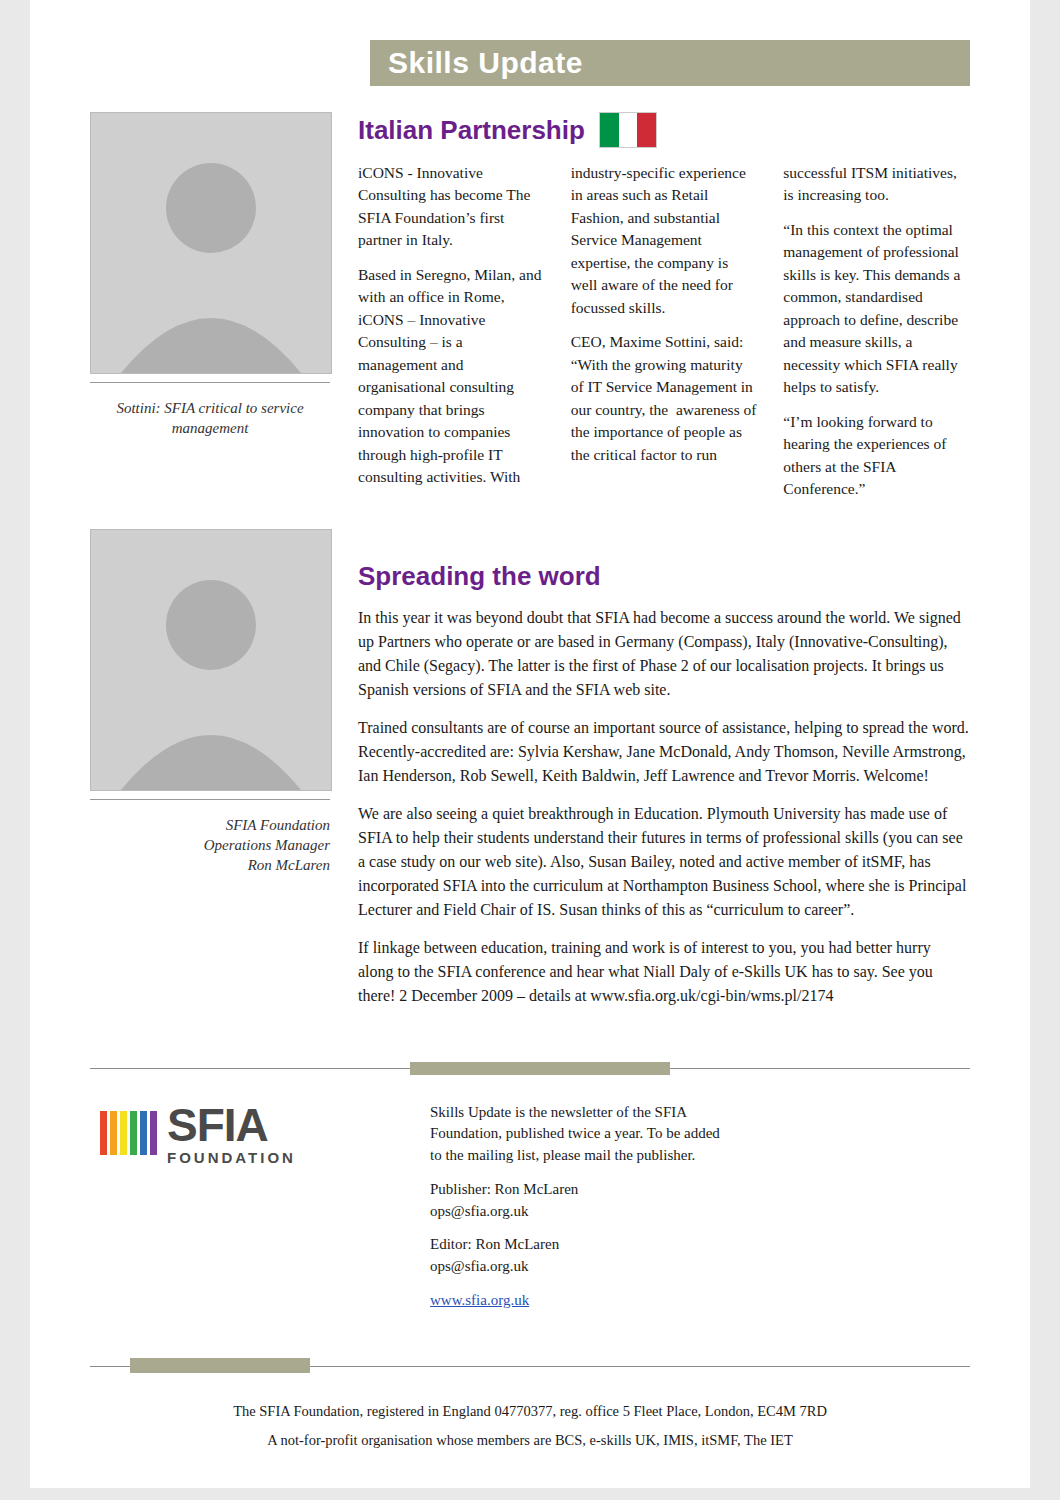Skills Update
Sottini: SFIA critical to service management
SFIA Foundation
Operations Manager
Ron McLaren
Italian Partnership
iCONS - Innovative Consulting has become The SFIA Foundation’s first partner in Italy.
Based in Seregno, Milan, and with an office in Rome, iCONS – Innovative Consulting – is a management and organisational consulting company that brings innovation to companies through high-profile IT consulting activities. With industry-specific experience in areas such as Retail Fashion, and substantial Service Management expertise, the company is well aware of the need for focussed skills.
CEO, Maxime Sottini, said: “With the growing maturity of IT Service Management in our country, the awareness of the importance of people as the critical factor to run successful ITSM initiatives, is increasing too.
“In this context the optimal management of professional skills is key. This demands a common, standardised approach to define, describe and measure skills, a necessity which SFIA really helps to satisfy.
“I’m looking forward to hearing the experiences of others at the SFIA Conference.”
Spreading the word
In this year it was beyond doubt that SFIA had become a success around the world. We signed up Partners who operate or are based in Germany (Compass), Italy (Innovative-Consulting), and Chile (Segacy). The latter is the first of Phase 2 of our localisation projects. It brings us Spanish versions of SFIA and the SFIA web site.
Trained consultants are of course an important source of assistance, helping to spread the word. Recently-accredited are: Sylvia Kershaw, Jane McDonald, Andy Thomson, Neville Armstrong, Ian Henderson, Rob Sewell, Keith Baldwin, Jeff Lawrence and Trevor Morris. Welcome!
We are also seeing a quiet breakthrough in Education. Plymouth University has made use of SFIA to help their students understand their futures in terms of professional skills (you can see a case study on our web site). Also, Susan Bailey, noted and active member of itSMF, has incorporated SFIA into the curriculum at Northampton Business School, where she is Principal Lecturer and Field Chair of IS. Susan thinks of this as “curriculum to career”.
If linkage between education, training and work is of interest to you, you had better hurry along to the SFIA conference and hear what Niall Daly of e-Skills UK has to say. See you there! 2 December 2009 – details at www.sfia.org.uk/cgi-bin/wms.pl/2174
SFIA
FOUNDATION
Skills Update is the newsletter of the SFIA Foundation, published twice a year. To be added to the mailing list, please mail the publisher.
Publisher: Ron McLaren
ops@sfia.org.uk
Editor: Ron McLaren
ops@sfia.org.uk
www.sfia.org.uk
The SFIA Foundation, registered in England 04770377, reg. office 5 Fleet Place, London, EC4M 7RD
A not-for-profit organisation whose members are BCS, e-skills UK, IMIS, itSMF, The IET